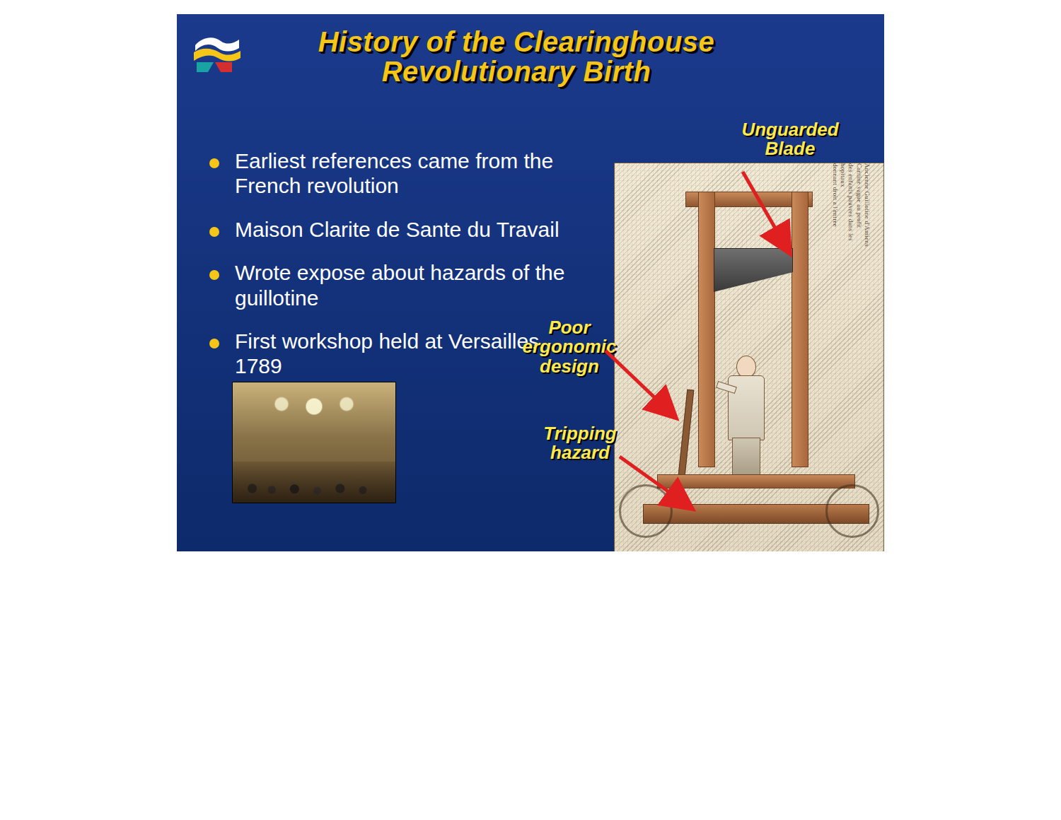History of the Clearinghouse
Revolutionary Birth
Earliest references came from the French revolution
Maison Clarite de Sante du Travail
Wrote expose about hazards of the guillotine
First workshop held at Versailles 1789
Ancienne Guillotine d'Amiens
Cantine vague au profit
des enfants pauvres dans les hopitaux
donnant droit a l'entree
Unguarded
Blade
Poor
ergonomic
design
Tripping
hazard